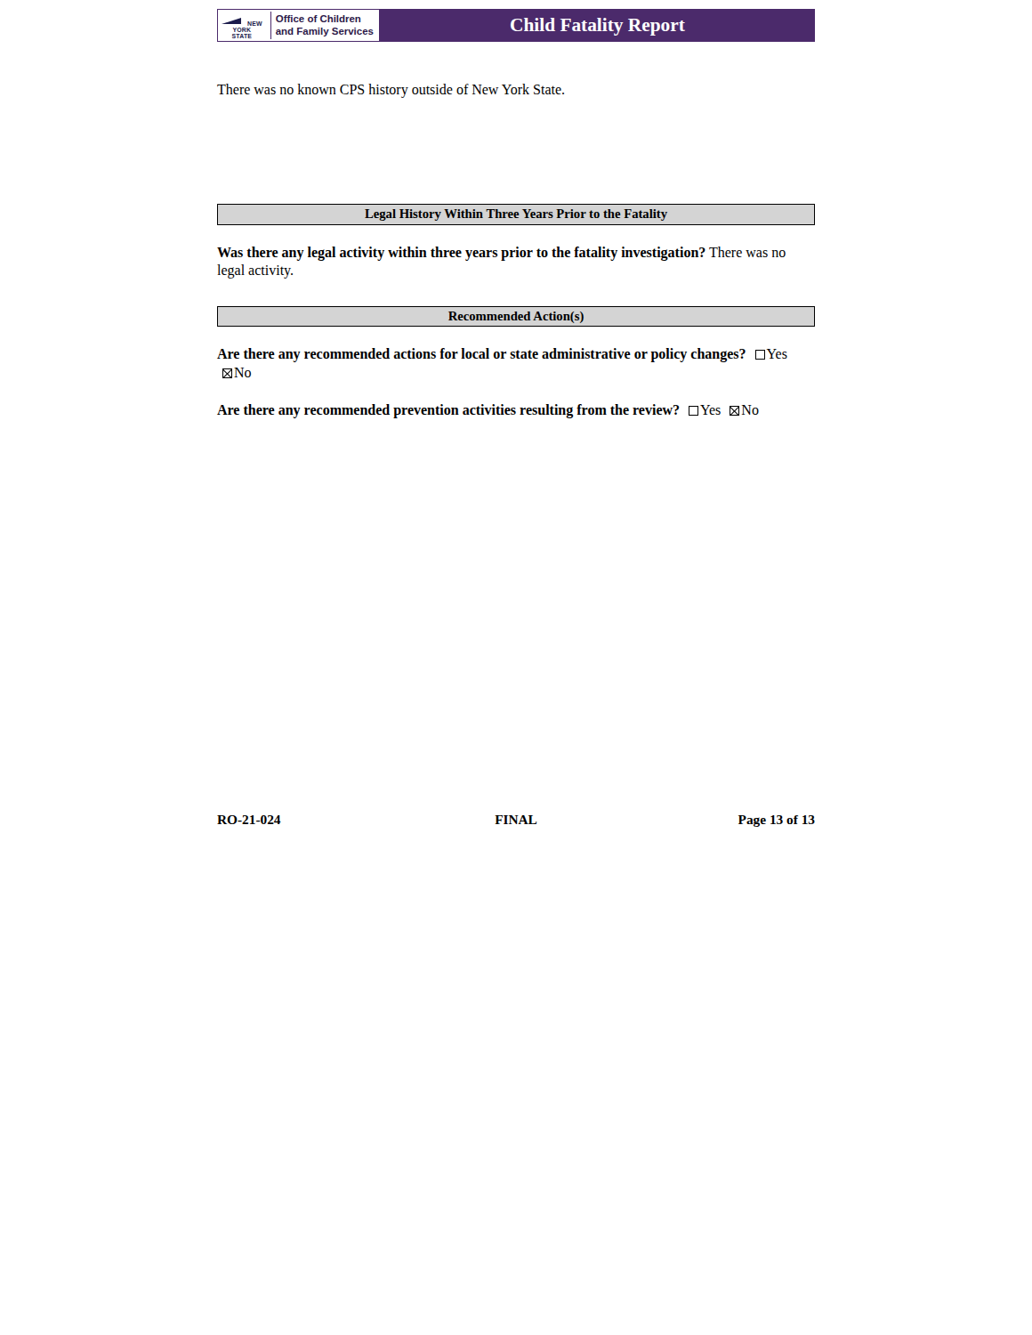NEW
YORK
STATE
Office of Children
and Family Services
Child Fatality Report
There was no known CPS history outside of New York State.
Legal History Within Three Years Prior to the Fatality
Was there any legal activity within three years prior to the fatality investigation? There was no legal activity.
Recommended Action(s)
Are there any recommended actions for local or state administrative or policy changes? Yes No
Are there any recommended prevention activities resulting from the review? Yes No
RO-21-024
FINAL
Page 13 of 13